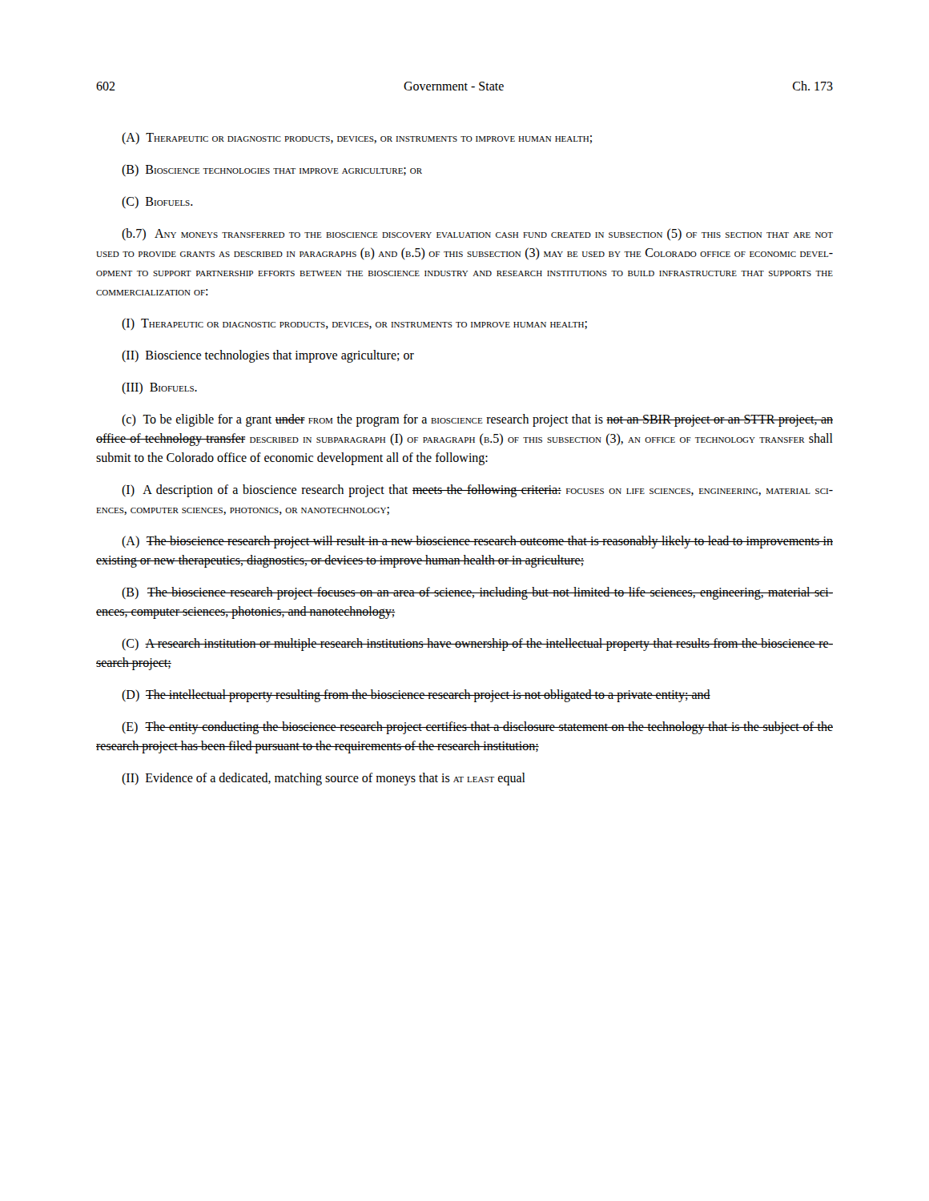602 Government - State Ch. 173
(A) Therapeutic or diagnostic products, devices, or instruments to improve human health;
(B) Bioscience technologies that improve agriculture; or
(C) Biofuels.
(b.7) Any moneys transferred to the bioscience discovery evaluation cash fund created in subsection (5) of this section that are not used to provide grants as described in paragraphs (b) and (b.5) of this subsection (3) may be used by the Colorado office of economic development to support partnership efforts between the bioscience industry and research institutions to build infrastructure that supports the commercialization of:
(I) Therapeutic or diagnostic products, devices, or instruments to improve human health;
(II) Bioscience technologies that improve agriculture; or
(III) Biofuels.
(c) To be eligible for a grant under from the program for a bioscience research project that is not an SBIR project or an STTR project, an office of technology transfer described in subparagraph (I) of paragraph (b.5) of this subsection (3), an office of technology transfer shall submit to the Colorado office of economic development all of the following:
(I) A description of a bioscience research project that meets the following criteria: focuses on life sciences, engineering, material sciences, computer sciences, photonics, or nanotechnology;
(A) The bioscience research project will result in a new bioscience research outcome that is reasonably likely to lead to improvements in existing or new therapeutics, diagnostics, or devices to improve human health or in agriculture;
(B) The bioscience research project focuses on an area of science, including but not limited to life sciences, engineering, material sciences, computer sciences, photonics, and nanotechnology;
(C) A research institution or multiple research institutions have ownership of the intellectual property that results from the bioscience research project;
(D) The intellectual property resulting from the bioscience research project is not obligated to a private entity; and
(E) The entity conducting the bioscience research project certifies that a disclosure statement on the technology that is the subject of the research project has been filed pursuant to the requirements of the research institution;
(II) Evidence of a dedicated, matching source of moneys that is at least equal